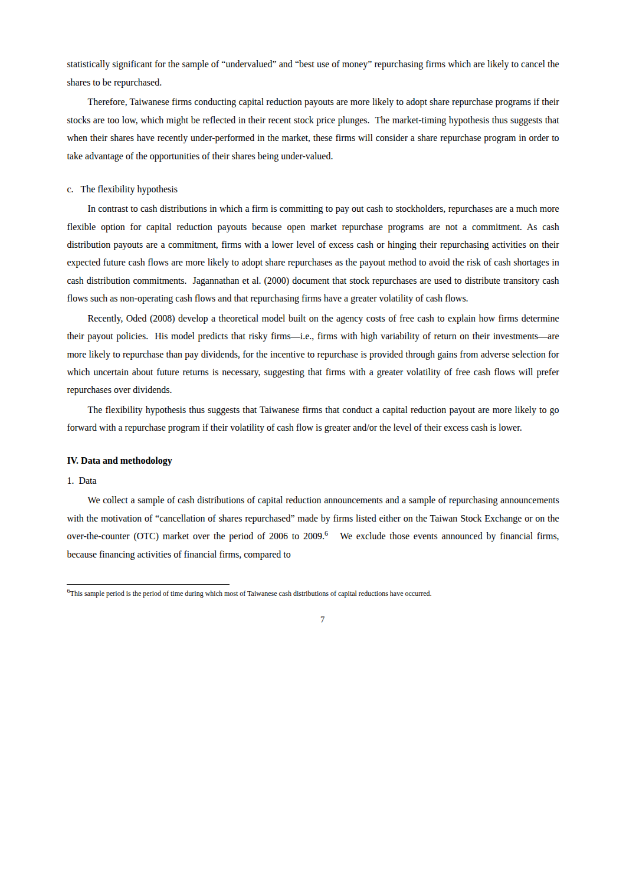statistically significant for the sample of “undervalued” and “best use of money” repurchasing firms which are likely to cancel the shares to be repurchased.
Therefore, Taiwanese firms conducting capital reduction payouts are more likely to adopt share repurchase programs if their stocks are too low, which might be reflected in their recent stock price plunges. The market-timing hypothesis thus suggests that when their shares have recently under-performed in the market, these firms will consider a share repurchase program in order to take advantage of the opportunities of their shares being under-valued.
c. The flexibility hypothesis
In contrast to cash distributions in which a firm is committing to pay out cash to stockholders, repurchases are a much more flexible option for capital reduction payouts because open market repurchase programs are not a commitment. As cash distribution payouts are a commitment, firms with a lower level of excess cash or hinging their repurchasing activities on their expected future cash flows are more likely to adopt share repurchases as the payout method to avoid the risk of cash shortages in cash distribution commitments. Jagannathan et al. (2000) document that stock repurchases are used to distribute transitory cash flows such as non-operating cash flows and that repurchasing firms have a greater volatility of cash flows.
Recently, Oded (2008) develop a theoretical model built on the agency costs of free cash to explain how firms determine their payout policies. His model predicts that risky firms—i.e., firms with high variability of return on their investments—are more likely to repurchase than pay dividends, for the incentive to repurchase is provided through gains from adverse selection for which uncertain about future returns is necessary, suggesting that firms with a greater volatility of free cash flows will prefer repurchases over dividends.
The flexibility hypothesis thus suggests that Taiwanese firms that conduct a capital reduction payout are more likely to go forward with a repurchase program if their volatility of cash flow is greater and/or the level of their excess cash is lower.
IV. Data and methodology
1. Data
We collect a sample of cash distributions of capital reduction announcements and a sample of repurchasing announcements with the motivation of “cancellation of shares repurchased” made by firms listed either on the Taiwan Stock Exchange or on the over-the-counter (OTC) market over the period of 2006 to 2009.6 We exclude those events announced by financial firms, because financing activities of financial firms, compared to
6This sample period is the period of time during which most of Taiwanese cash distributions of capital reductions have occurred.
7